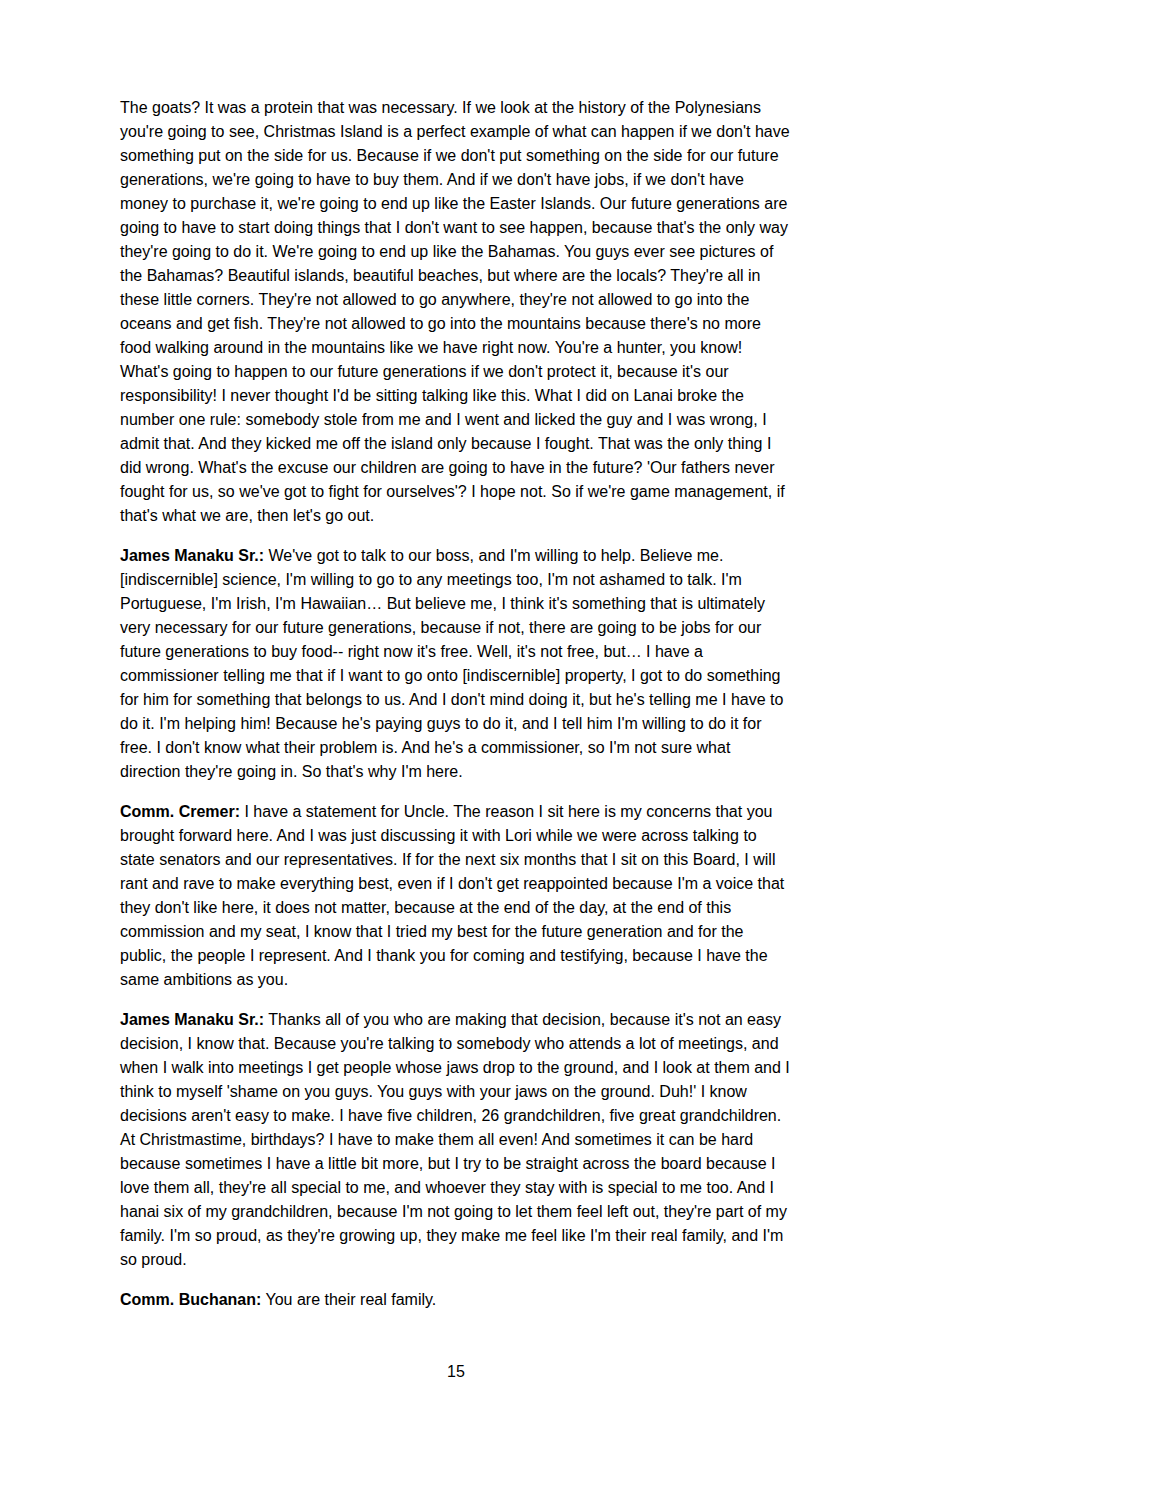The goats? It was a protein that was necessary. If we look at the history of the Polynesians you're going to see, Christmas Island is a perfect example of what can happen if we don't have something put on the side for us. Because if we don't put something on the side for our future generations, we're going to have to buy them. And if we don't have jobs, if we don't have money to purchase it, we're going to end up like the Easter Islands. Our future generations are going to have to start doing things that I don't want to see happen, because that's the only way they're going to do it. We're going to end up like the Bahamas. You guys ever see pictures of the Bahamas? Beautiful islands, beautiful beaches, but where are the locals? They're all in these little corners. They're not allowed to go anywhere, they're not allowed to go into the oceans and get fish. They're not allowed to go into the mountains because there's no more food walking around in the mountains like we have right now. You're a hunter, you know! What's going to happen to our future generations if we don't protect it, because it's our responsibility! I never thought I'd be sitting talking like this. What I did on Lanai broke the number one rule: somebody stole from me and I went and licked the guy and I was wrong, I admit that. And they kicked me off the island only because I fought. That was the only thing I did wrong. What's the excuse our children are going to have in the future? 'Our fathers never fought for us, so we've got to fight for ourselves'? I hope not. So if we're game management, if that's what we are, then let's go out.
James Manaku Sr.: We've got to talk to our boss, and I'm willing to help. Believe me. [indiscernible] science, I'm willing to go to any meetings too, I'm not ashamed to talk. I'm Portuguese, I'm Irish, I'm Hawaiian… But believe me, I think it's something that is ultimately very necessary for our future generations, because if not, there are going to be jobs for our future generations to buy food-- right now it's free. Well, it's not free, but… I have a commissioner telling me that if I want to go onto [indiscernible] property, I got to do something for him for something that belongs to us. And I don't mind doing it, but he's telling me I have to do it. I'm helping him! Because he's paying guys to do it, and I tell him I'm willing to do it for free. I don't know what their problem is. And he's a commissioner, so I'm not sure what direction they're going in. So that's why I'm here.
Comm. Cremer: I have a statement for Uncle. The reason I sit here is my concerns that you brought forward here. And I was just discussing it with Lori while we were across talking to state senators and our representatives. If for the next six months that I sit on this Board, I will rant and rave to make everything best, even if I don't get reappointed because I'm a voice that they don't like here, it does not matter, because at the end of the day, at the end of this commission and my seat, I know that I tried my best for the future generation and for the public, the people I represent. And I thank you for coming and testifying, because I have the same ambitions as you.
James Manaku Sr.: Thanks all of you who are making that decision, because it's not an easy decision, I know that. Because you're talking to somebody who attends a lot of meetings, and when I walk into meetings I get people whose jaws drop to the ground, and I look at them and I think to myself 'shame on you guys. You guys with your jaws on the ground. Duh!' I know decisions aren't easy to make. I have five children, 26 grandchildren, five great grandchildren. At Christmastime, birthdays? I have to make them all even! And sometimes it can be hard because sometimes I have a little bit more, but I try to be straight across the board because I love them all, they're all special to me, and whoever they stay with is special to me too. And I hanai six of my grandchildren, because I'm not going to let them feel left out, they're part of my family. I'm so proud, as they're growing up, they make me feel like I'm their real family, and I'm so proud.
Comm. Buchanan: You are their real family.
15